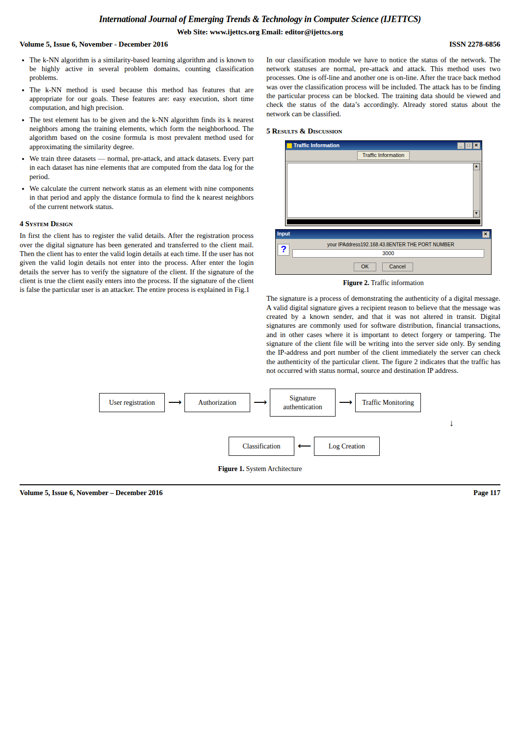International Journal of Emerging Trends & Technology in Computer Science (IJETTCS)
Web Site: www.ijettcs.org Email: editor@ijettcs.org
Volume 5, Issue 6, November - December 2016 ISSN 2278-6856
The k-NN algorithm is a similarity-based learning algorithm and is known to be highly active in several problem domains, counting classification problems.
The k-NN method is used because this method has features that are appropriate for our goals. These features are: easy execution, short time computation, and high precision.
The test element has to be given and the k-NN algorithm finds its k nearest neighbors among the training elements, which form the neighborhood. The algorithm based on the cosine formula is most prevalent method used for approximating the similarity degree.
We train three datasets — normal, pre-attack, and attack datasets. Every part in each dataset has nine elements that are computed from the data log for the period.
We calculate the current network status as an element with nine components in that period and apply the distance formula to find the k nearest neighbors of the current network status.
4 System Design
In first the client has to register the valid details. After the registration process over the digital signature has been generated and transferred to the client mail. Then the client has to enter the valid login details at each time. If the user has not given the valid login details not enter into the process. After enter the login details the server has to verify the signature of the client. If the signature of the client is true the client easily enters into the process. If the signature of the client is false the particular user is an attacker. The entire process is explained in Fig.1
In our classification module we have to notice the status of the network. The network statuses are normal, pre-attack and attack. This method uses two processes. One is off-line and another one is on-line. After the trace back method was over the classification process will be included. The attack has to be finding the particular process can be blocked. The training data should be viewed and check the status of the data’s accordingly. Already stored status about the network can be classified.
5 Results & Discussion
Traffic Information _□✕
Traffic Information
▲
▼
Input ✕
?
your IPAddress192.168.43.8ENTER THE PORT NUMBER
3000
OK Cancel
Figure 2. Traffic information
The signature is a process of demonstrating the authenticity of a digital message. A valid digital signature gives a recipient reason to believe that the message was created by a known sender, and that it was not altered in transit. Digital signatures are commonly used for software distribution, financial transactions, and in other cases where it is important to detect forgery or tampering. The signature of the client file will be writing into the server side only. By sending the IP-address and port number of the client immediately the server can check the authenticity of the particular client. The figure 2 indicates that the traffic has not occurred with status normal, source and destination IP address.
User registration
⟶
Authorization
⟶
Signature
authentication
⟶
Traffic Monitoring
↓
Classification
⟵
Log Creation
Figure 1. System Architecture
Volume 5, Issue 6, November – December 2016 Page 117